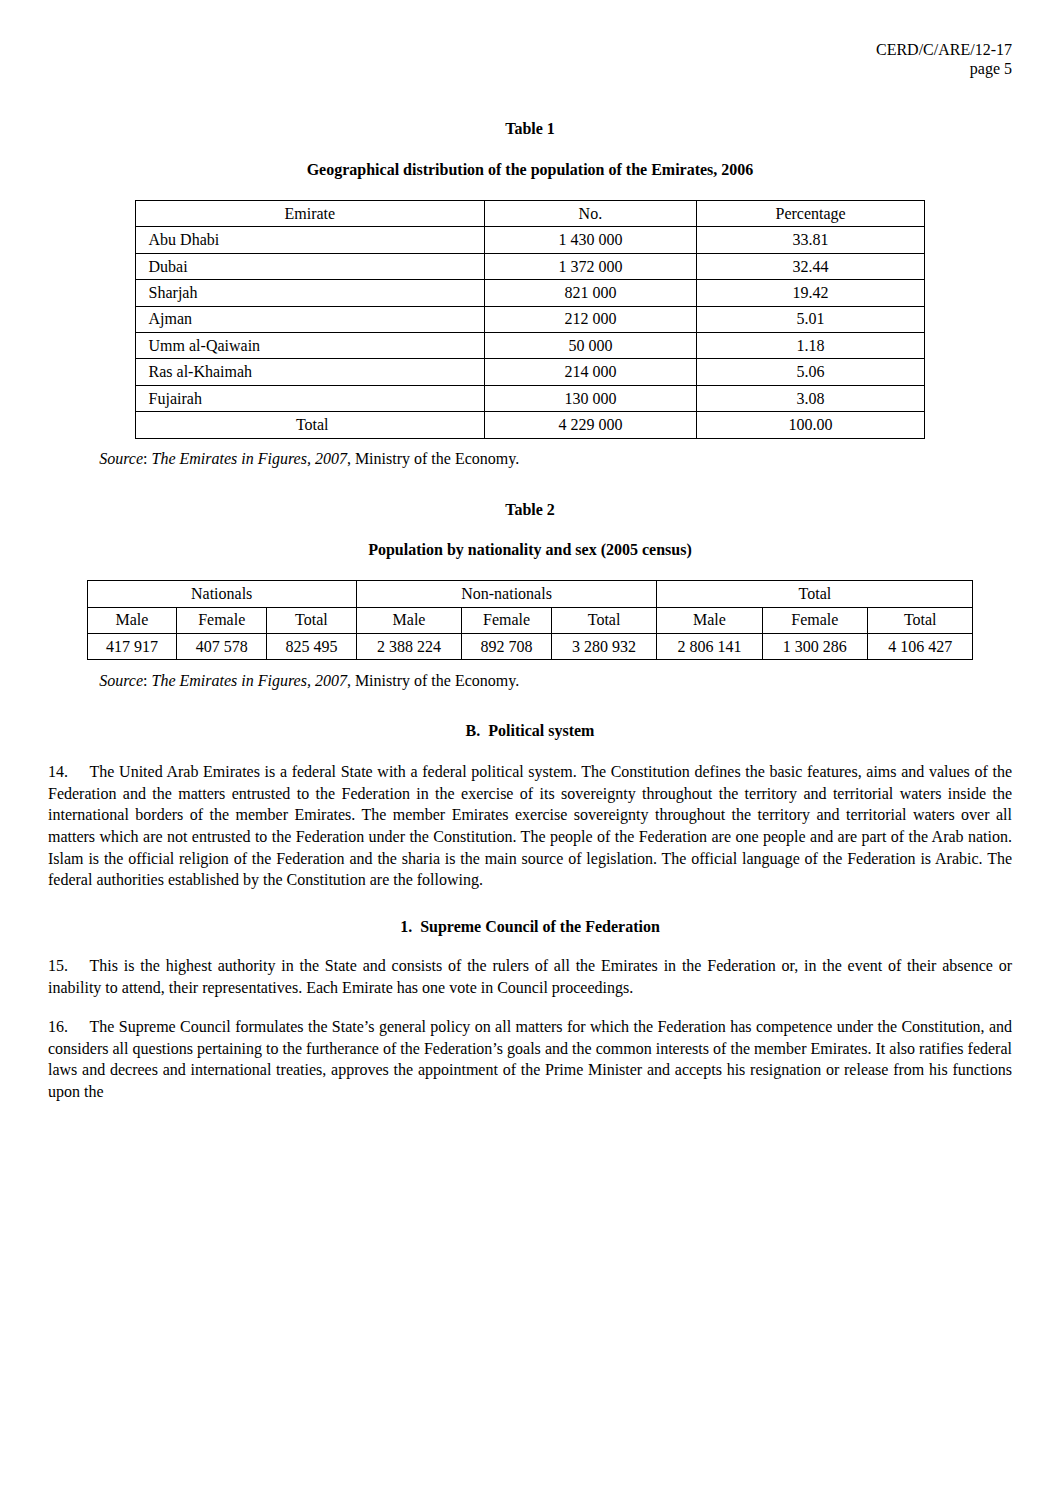CERD/C/ARE/12-17
page 5
Table 1
Geographical distribution of the population of the Emirates, 2006
| Emirate | No. | Percentage |
| --- | --- | --- |
| Abu Dhabi | 1 430 000 | 33.81 |
| Dubai | 1 372 000 | 32.44 |
| Sharjah | 821 000 | 19.42 |
| Ajman | 212 000 | 5.01 |
| Umm al-Qaiwain | 50 000 | 1.18 |
| Ras al-Khaimah | 214 000 | 5.06 |
| Fujairah | 130 000 | 3.08 |
| Total | 4 229 000 | 100.00 |
Source: The Emirates in Figures, 2007, Ministry of the Economy.
Table 2
Population by nationality and sex (2005 census)
| Nationals | Non-nationals | Total |
| --- | --- | --- |
| Male | Female | Total | Male | Female | Total | Male | Female | Total |
| 417 917 | 407 578 | 825 495 | 2 388 224 | 892 708 | 3 280 932 | 2 806 141 | 1 300 286 | 4 106 427 |
Source: The Emirates in Figures, 2007, Ministry of the Economy.
B. Political system
14. The United Arab Emirates is a federal State with a federal political system. The Constitution defines the basic features, aims and values of the Federation and the matters entrusted to the Federation in the exercise of its sovereignty throughout the territory and territorial waters inside the international borders of the member Emirates. The member Emirates exercise sovereignty throughout the territory and territorial waters over all matters which are not entrusted to the Federation under the Constitution. The people of the Federation are one people and are part of the Arab nation. Islam is the official religion of the Federation and the sharia is the main source of legislation. The official language of the Federation is Arabic. The federal authorities established by the Constitution are the following.
1. Supreme Council of the Federation
15. This is the highest authority in the State and consists of the rulers of all the Emirates in the Federation or, in the event of their absence or inability to attend, their representatives. Each Emirate has one vote in Council proceedings.
16. The Supreme Council formulates the State’s general policy on all matters for which the Federation has competence under the Constitution, and considers all questions pertaining to the furtherance of the Federation’s goals and the common interests of the member Emirates. It also ratifies federal laws and decrees and international treaties, approves the appointment of the Prime Minister and accepts his resignation or release from his functions upon the